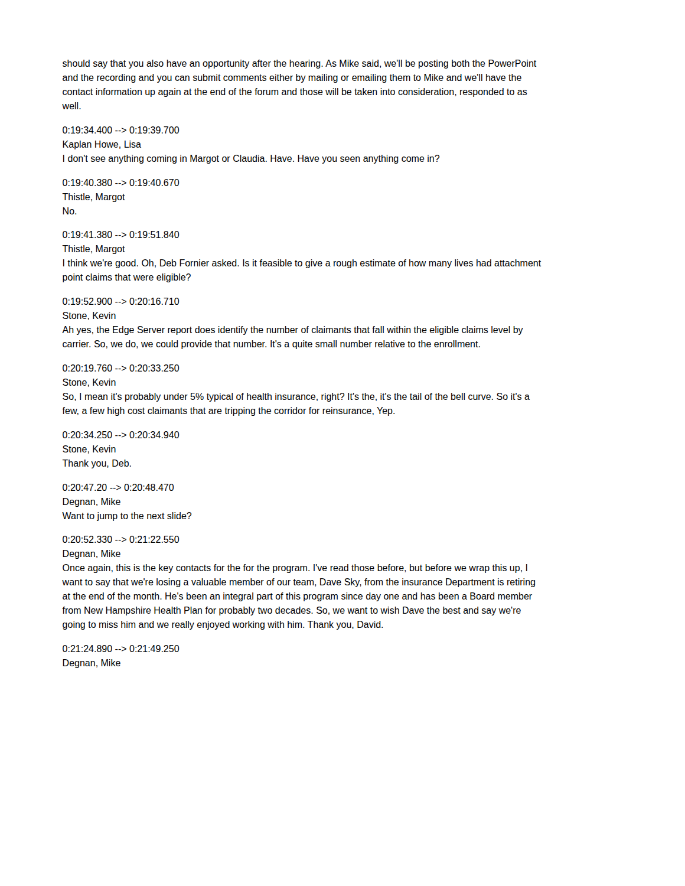should say that you also have an opportunity after the hearing. As Mike said, we'll be posting both the PowerPoint and the recording and you can submit comments either by mailing or emailing them to Mike and we'll have the contact information up again at the end of the forum and those will be taken into consideration, responded to as well.
0:19:34.400 --> 0:19:39.700
Kaplan Howe, Lisa
I don't see anything coming in Margot or Claudia. Have. Have you seen anything come in?
0:19:40.380 --> 0:19:40.670
Thistle, Margot
No.
0:19:41.380 --> 0:19:51.840
Thistle, Margot
I think we're good. Oh, Deb Fornier asked. Is it feasible to give a rough estimate of how many lives had attachment point claims that were eligible?
0:19:52.900 --> 0:20:16.710
Stone, Kevin
Ah yes, the Edge Server report does identify the number of claimants that fall within the eligible claims level by carrier. So, we do, we could provide that number. It's a quite small number relative to the enrollment.
0:20:19.760 --> 0:20:33.250
Stone, Kevin
So, I mean it's probably under 5% typical of health insurance, right? It's the, it's the tail of the bell curve. So it's a few, a few high cost claimants that are tripping the corridor for reinsurance, Yep.
0:20:34.250 --> 0:20:34.940
Stone, Kevin
Thank you, Deb.
0:20:47.20 --> 0:20:48.470
Degnan, Mike
Want to jump to the next slide?
0:20:52.330 --> 0:21:22.550
Degnan, Mike
Once again, this is the key contacts for the for the program. I've read those before, but before we wrap this up, I want to say that we're losing a valuable member of our team, Dave Sky, from the insurance Department is retiring at the end of the month. He's been an integral part of this program since day one and has been a Board member from New Hampshire Health Plan for probably two decades. So, we want to wish Dave the best and say we're going to miss him and we really enjoyed working with him. Thank you, David.
0:21:24.890 --> 0:21:49.250
Degnan, Mike